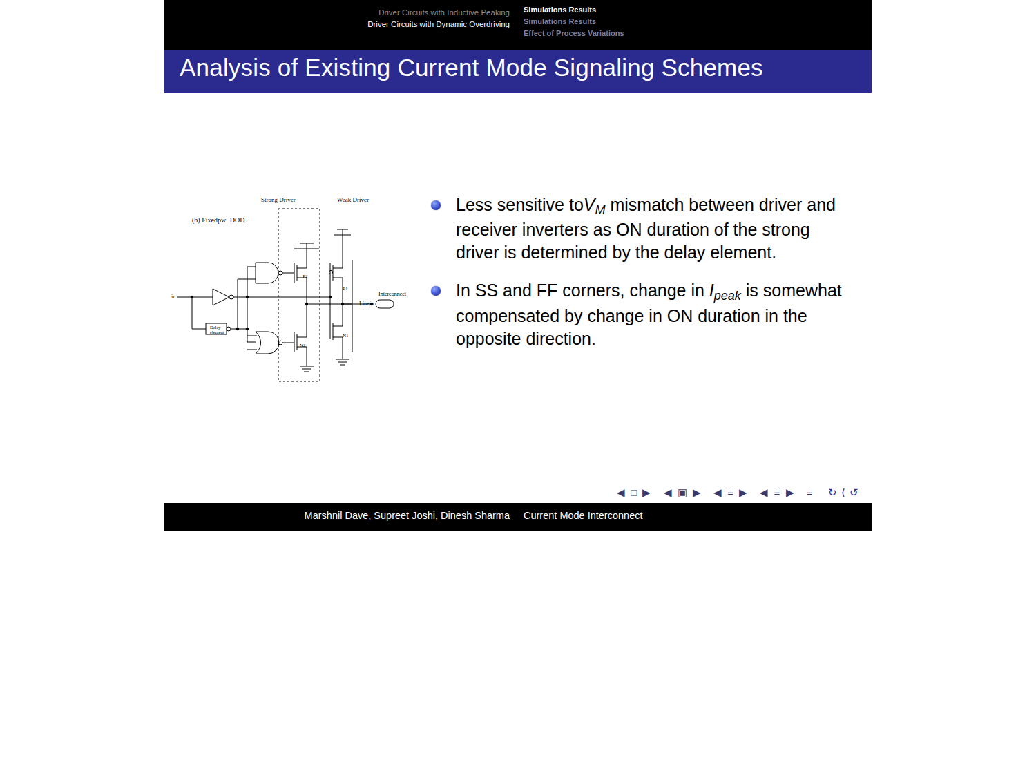Driver Circuits with Inductive Peaking
Driver Circuits with Dynamic Overdriving
Simulations Results
Simulations Results
Effect of Process Variations
Analysis of Existing Current Mode Signaling Schemes
Strong Driver Weak Driver (b) Fixedpw−DOD in Interconnect Linein P2 P1 N2 N1 Delay element
Less sensitive toVM mismatch between driver and receiver inverters as ON duration of the strong driver is determined by the delay element.
In SS and FF corners, change in Ipeak is somewhat compensated by change in ON duration in the opposite direction.
◀ □ ▶ ◀ ▣ ▶ ◀ ≡ ▶ ◀ ≡ ▶ ≡ ↻ ⟨ ↺
Marshnil Dave, Supreet Joshi, Dinesh Sharma
Current Mode Interconnect